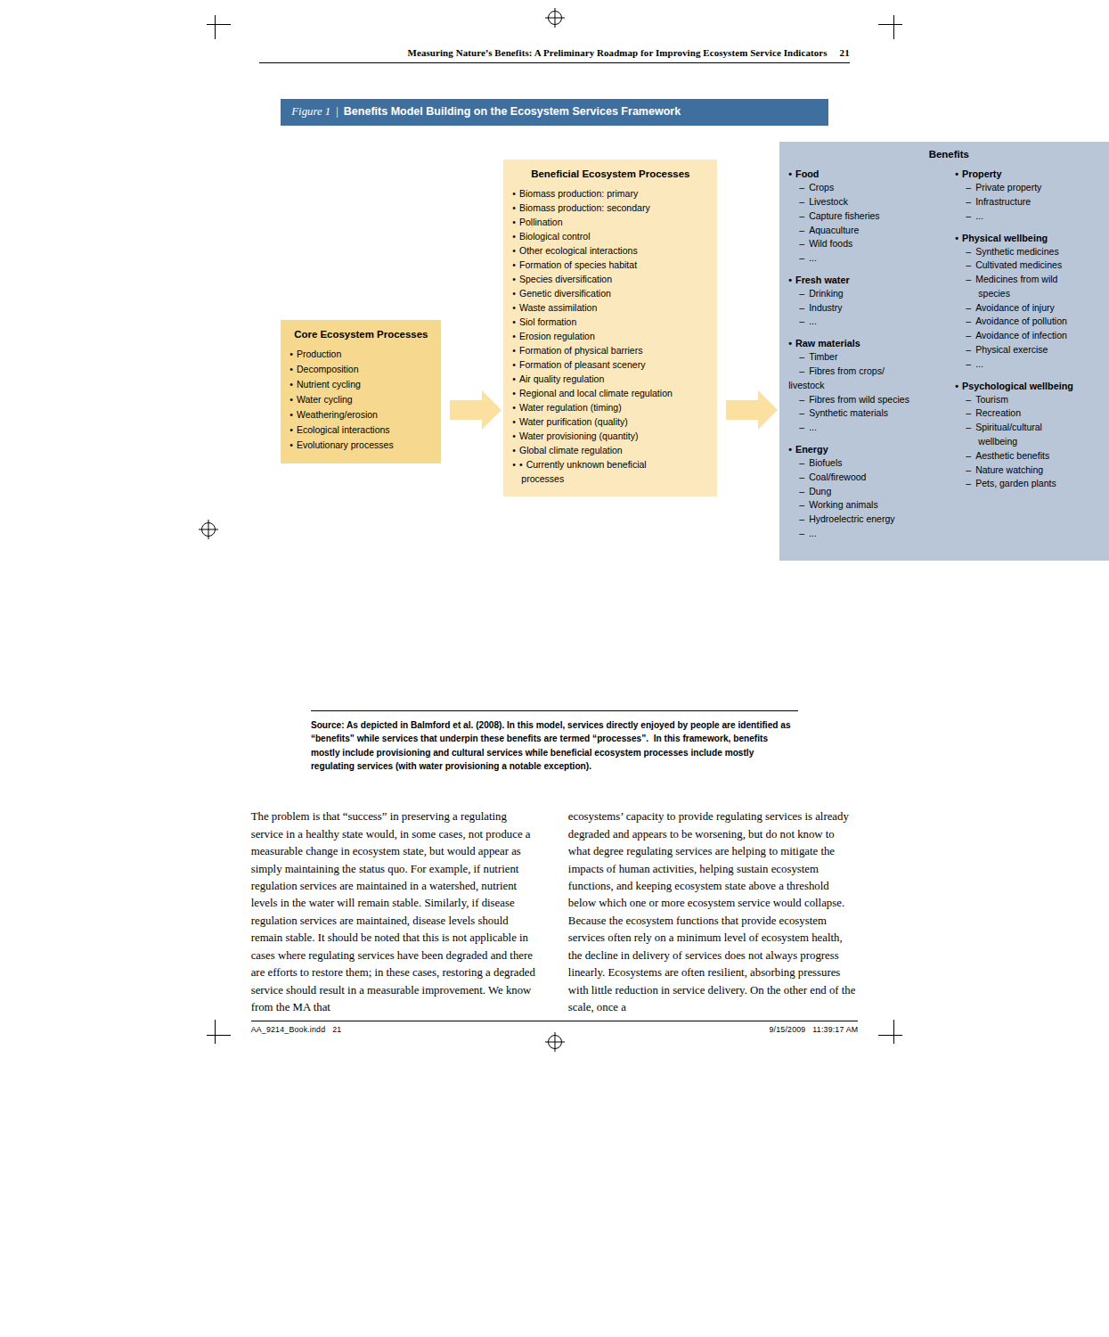Measuring Nature’s Benefits: A Preliminary Roadmap for Improving Ecosystem Service Indicators21
Figure 1|Benefits Model Building on the Ecosystem Services Framework
Core Ecosystem Processes
Production
Decomposition
Nutrient cycling
Water cycling
Weathering/erosion
Ecological interactions
Evolutionary processes
Beneficial Ecosystem Processes
Biomass production: primary
Biomass production: secondary
Pollination
Biological control
Other ecological interactions
Formation of species habitat
Species diversification
Genetic diversification
Waste assimilation
Siol formation
Erosion regulation
Formation of physical barriers
Formation of pleasant scenery
Air quality regulation
Regional and local climate regulation
Water regulation (timing)
Water purification (quality)
Water provisioning (quantity)
Global climate regulation
Currently unknown beneficial processes
Benefits
Food
Crops
Livestock
Capture fisheries
Aquaculture
Wild foods
...
Fresh water
Drinking
Industry
...
Raw materials
Timber
Fibres from crops/
livestock
Fibres from wild species
Synthetic materials
...
Energy
Biofuels
Coal/firewood
Dung
Working animals
Hydroelectric energy
...
Property
Private property
Infrastructure
...
Physical wellbeing
Synthetic medicines
Cultivated medicines
Medicines from wild
species
Avoidance of injury
Avoidance of pollution
Avoidance of infection
Physical exercise
...
Psychological wellbeing
Tourism
Recreation
Spiritual/cultural
wellbeing
Aesthetic benefits
Nature watching
Pets, garden plants
Source: As depicted in Balmford et al. (2008). In this model, services directly enjoyed by people are identified as “benefits” while services that underpin these benefits are termed “processes”. In this framework, benefits mostly include provisioning and cultural services while beneficial ecosystem processes include mostly regulating services (with water provisioning a notable exception).
The problem is that “success” in preserving a regulating service in a healthy state would, in some cases, not produce a measurable change in ecosystem state, but would appear as simply maintaining the status quo. For example, if nutrient regulation services are maintained in a watershed, nutrient levels in the water will remain stable. Similarly, if disease regulation services are maintained, disease levels should remain stable. It should be noted that this is not applicable in cases where regulating services have been degraded and there are efforts to restore them; in these cases, restoring a degraded service should result in a measurable improvement. We know from the MA that
ecosystems’ capacity to provide regulating services is already degraded and appears to be worsening, but do not know to what degree regulating services are helping to mitigate the impacts of human activities, helping sustain ecosystem functions, and keeping ecosystem state above a threshold below which one or more ecosystem service would collapse. Because the ecosystem functions that provide ecosystem services often rely on a minimum level of ecosystem health, the decline in delivery of services does not always progress linearly. Ecosystems are often resilient, absorbing pressures with little reduction in service delivery. On the other end of the scale, once a
AA_9214_Book.indd 21
9/15/2009 11:39:17 AM